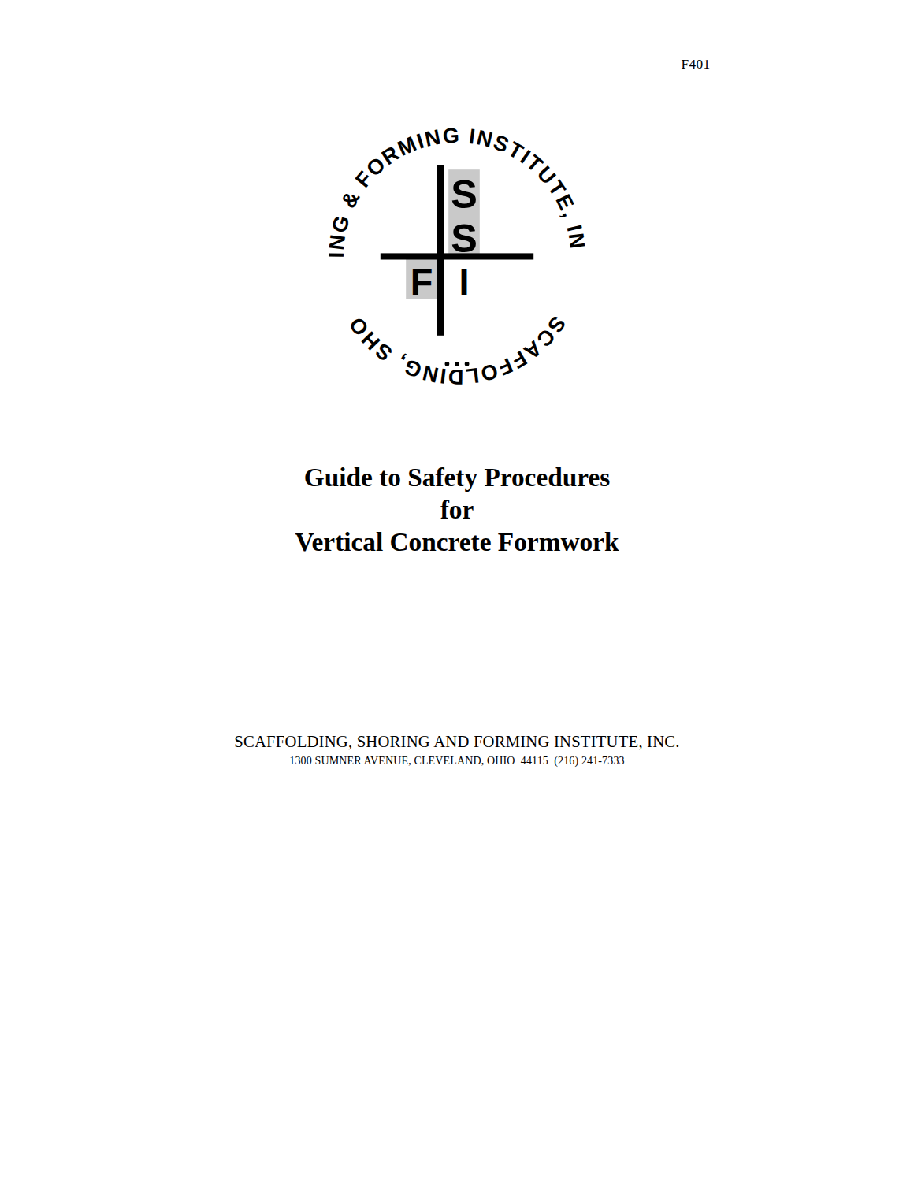F401
RING & FORMING INSTITUTE, INC. SCAFFOLDING, SHO S S F I
Guide to Safety Procedures
for
Vertical Concrete Formwork
SCAFFOLDING, SHORING AND FORMING INSTITUTE, INC.
1300 SUMNER AVENUE, CLEVELAND, OHIO 44115 (216) 241-7333